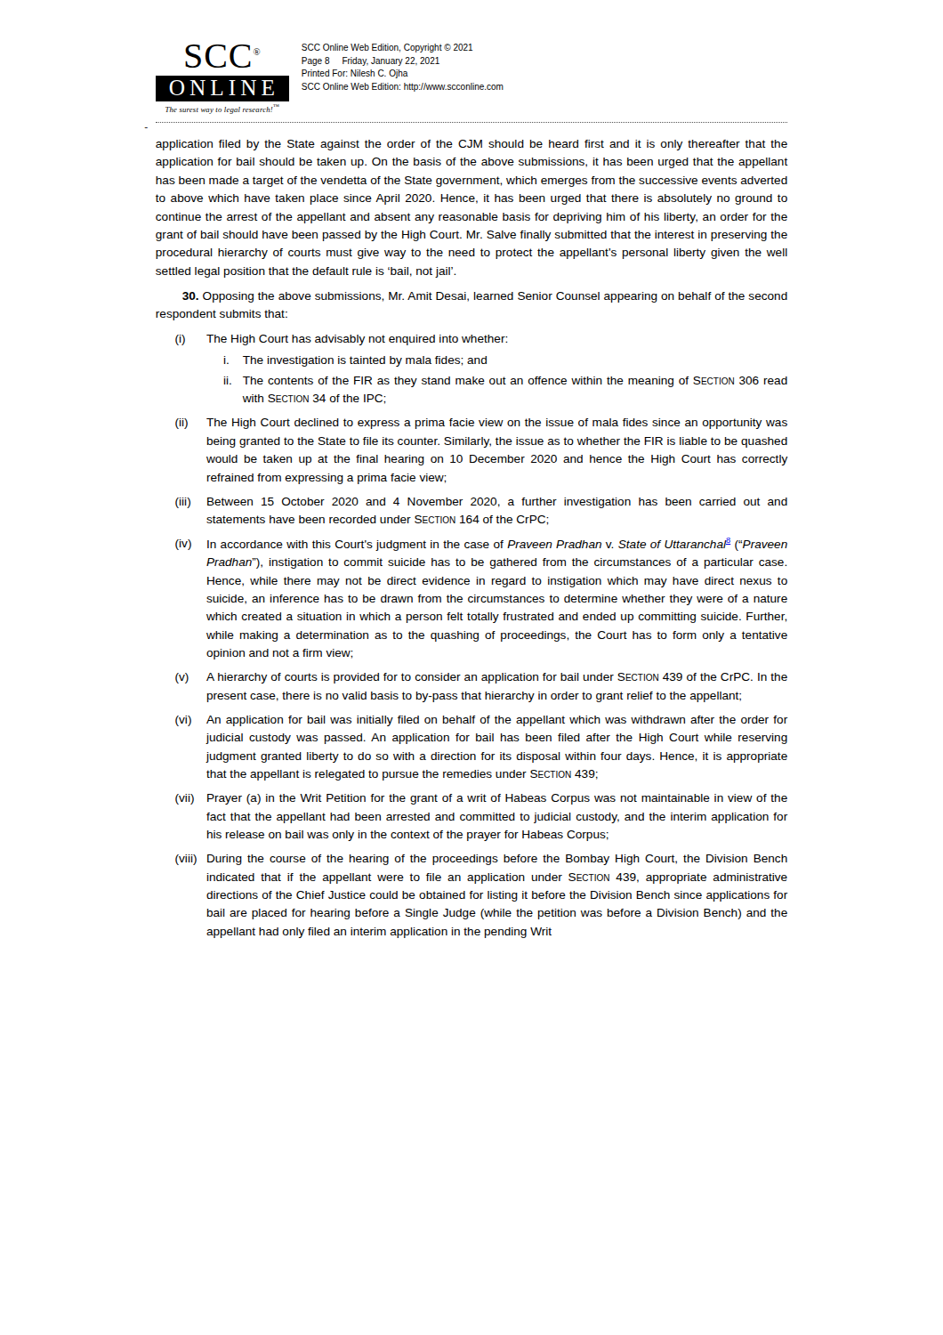SCC®
ONLINE
The surest way to legal research!™
SCC Online Web Edition, Copyright © 2021
Page 8 Friday, January 22, 2021
Printed For: Nilesh C. Ojha
SCC Online Web Edition: http://www.scconline.com
-
application filed by the State against the order of the CJM should be heard first and it is only thereafter that the application for bail should be taken up. On the basis of the above submissions, it has been urged that the appellant has been made a target of the vendetta of the State government, which emerges from the successive events adverted to above which have taken place since April 2020. Hence, it has been urged that there is absolutely no ground to continue the arrest of the appellant and absent any reasonable basis for depriving him of his liberty, an order for the grant of bail should have been passed by the High Court. Mr. Salve finally submitted that the interest in preserving the procedural hierarchy of courts must give way to the need to protect the appellant's personal liberty given the well settled legal position that the default rule is ‘bail, not jail’.
30. Opposing the above submissions, Mr. Amit Desai, learned Senior Counsel appearing on behalf of the second respondent submits that:
(i) The High Court has advisably not enquired into whether:
i. The investigation is tainted by mala fides; and
ii. The contents of the FIR as they stand make out an offence within the meaning of Section 306 read with Section 34 of the IPC;
(ii) The High Court declined to express a prima facie view on the issue of mala fides since an opportunity was being granted to the State to file its counter. Similarly, the issue as to whether the FIR is liable to be quashed would be taken up at the final hearing on 10 December 2020 and hence the High Court has correctly refrained from expressing a prima facie view;
(iii) Between 15 October 2020 and 4 November 2020, a further investigation has been carried out and statements have been recorded under Section 164 of the CrPC;
(iv) In accordance with this Court's judgment in the case of Praveen Pradhan v. State of Uttaranchal 8 (“Praveen Pradhan”), instigation to commit suicide has to be gathered from the circumstances of a particular case. Hence, while there may not be direct evidence in regard to instigation which may have direct nexus to suicide, an inference has to be drawn from the circumstances to determine whether they were of a nature which created a situation in which a person felt totally frustrated and ended up committing suicide. Further, while making a determination as to the quashing of proceedings, the Court has to form only a tentative opinion and not a firm view;
(v) A hierarchy of courts is provided for to consider an application for bail under Section 439 of the CrPC. In the present case, there is no valid basis to by-pass that hierarchy in order to grant relief to the appellant;
(vi) An application for bail was initially filed on behalf of the appellant which was withdrawn after the order for judicial custody was passed. An application for bail has been filed after the High Court while reserving judgment granted liberty to do so with a direction for its disposal within four days. Hence, it is appropriate that the appellant is relegated to pursue the remedies under Section 439;
(vii) Prayer (a) in the Writ Petition for the grant of a writ of Habeas Corpus was not maintainable in view of the fact that the appellant had been arrested and committed to judicial custody, and the interim application for his release on bail was only in the context of the prayer for Habeas Corpus;
(viii) During the course of the hearing of the proceedings before the Bombay High Court, the Division Bench indicated that if the appellant were to file an application under Section 439, appropriate administrative directions of the Chief Justice could be obtained for listing it before the Division Bench since applications for bail are placed for hearing before a Single Judge (while the petition was before a Division Bench) and the appellant had only filed an interim application in the pending Writ